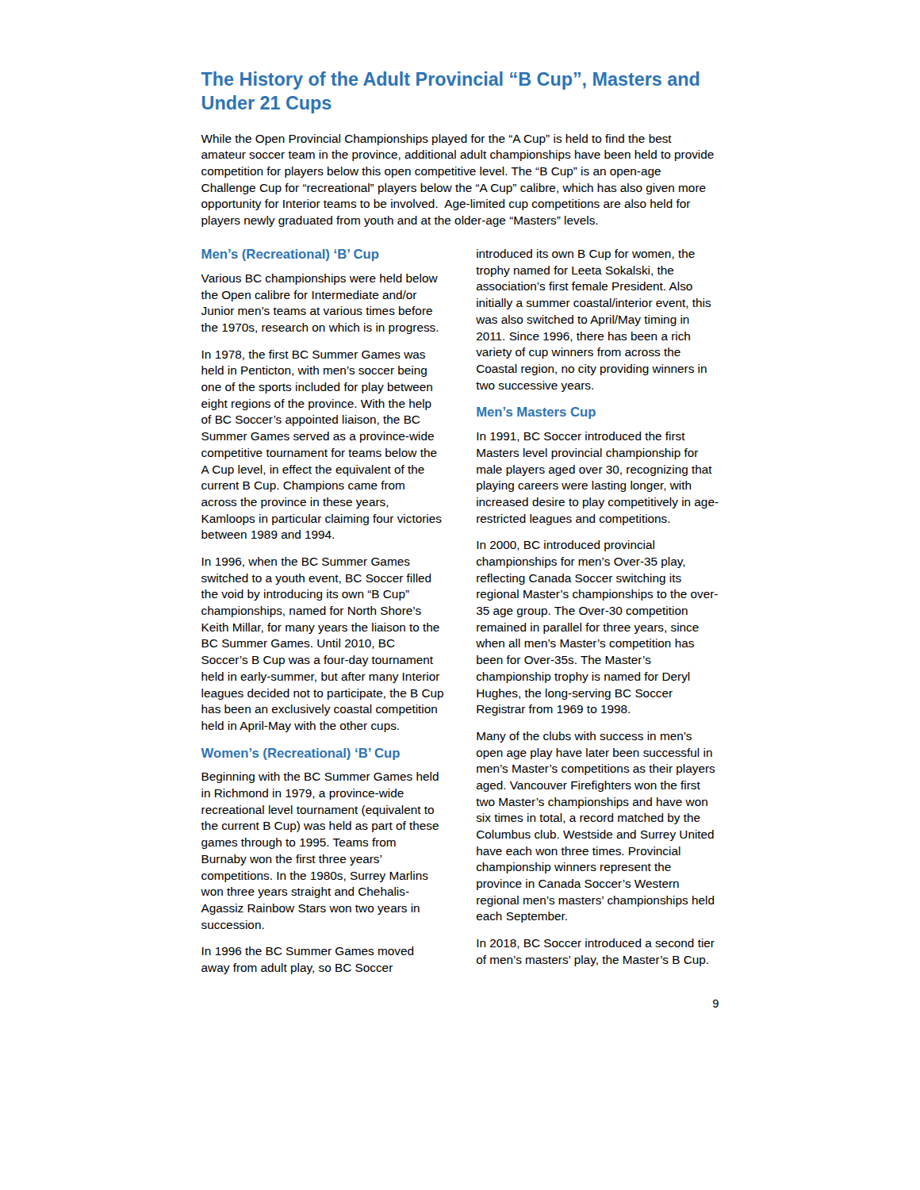The History of the Adult Provincial “B Cup”, Masters and Under 21 Cups
While the Open Provincial Championships played for the “A Cup” is held to find the best amateur soccer team in the province, additional adult championships have been held to provide competition for players below this open competitive level. The “B Cup” is an open-age Challenge Cup for “recreational” players below the “A Cup” calibre, which has also given more opportunity for Interior teams to be involved. Age-limited cup competitions are also held for players newly graduated from youth and at the older-age “Masters” levels.
Men’s (Recreational) ‘B’ Cup
Various BC championships were held below the Open calibre for Intermediate and/or Junior men’s teams at various times before the 1970s, research on which is in progress.
In 1978, the first BC Summer Games was held in Penticton, with men’s soccer being one of the sports included for play between eight regions of the province. With the help of BC Soccer’s appointed liaison, the BC Summer Games served as a province-wide competitive tournament for teams below the A Cup level, in effect the equivalent of the current B Cup. Champions came from across the province in these years, Kamloops in particular claiming four victories between 1989 and 1994.
In 1996, when the BC Summer Games switched to a youth event, BC Soccer filled the void by introducing its own “B Cup” championships, named for North Shore’s Keith Millar, for many years the liaison to the BC Summer Games. Until 2010, BC Soccer’s B Cup was a four-day tournament held in early-summer, but after many Interior leagues decided not to participate, the B Cup has been an exclusively coastal competition held in April-May with the other cups.
Women’s (Recreational) ‘B’ Cup
Beginning with the BC Summer Games held in Richmond in 1979, a province-wide recreational level tournament (equivalent to the current B Cup) was held as part of these games through to 1995. Teams from Burnaby won the first three years’ competitions. In the 1980s, Surrey Marlins won three years straight and Chehalis-Agassiz Rainbow Stars won two years in succession.
In 1996 the BC Summer Games moved away from adult play, so BC Soccer introduced its own B Cup for women, the trophy named for Leeta Sokalski, the association’s first female President. Also initially a summer coastal/interior event, this was also switched to April/May timing in 2011. Since 1996, there has been a rich variety of cup winners from across the Coastal region, no city providing winners in two successive years.
Men’s Masters Cup
In 1991, BC Soccer introduced the first Masters level provincial championship for male players aged over 30, recognizing that playing careers were lasting longer, with increased desire to play competitively in age-restricted leagues and competitions.
In 2000, BC introduced provincial championships for men’s Over-35 play, reflecting Canada Soccer switching its regional Master’s championships to the over-35 age group. The Over-30 competition remained in parallel for three years, since when all men’s Master’s competition has been for Over-35s. The Master’s championship trophy is named for Deryl Hughes, the long-serving BC Soccer Registrar from 1969 to 1998.
Many of the clubs with success in men’s open age play have later been successful in men’s Master’s competitions as their players aged. Vancouver Firefighters won the first two Master’s championships and have won six times in total, a record matched by the Columbus club. Westside and Surrey United have each won three times. Provincial championship winners represent the province in Canada Soccer’s Western regional men’s masters’ championships held each September.
In 2018, BC Soccer introduced a second tier of men’s masters’ play, the Master’s B Cup.
9